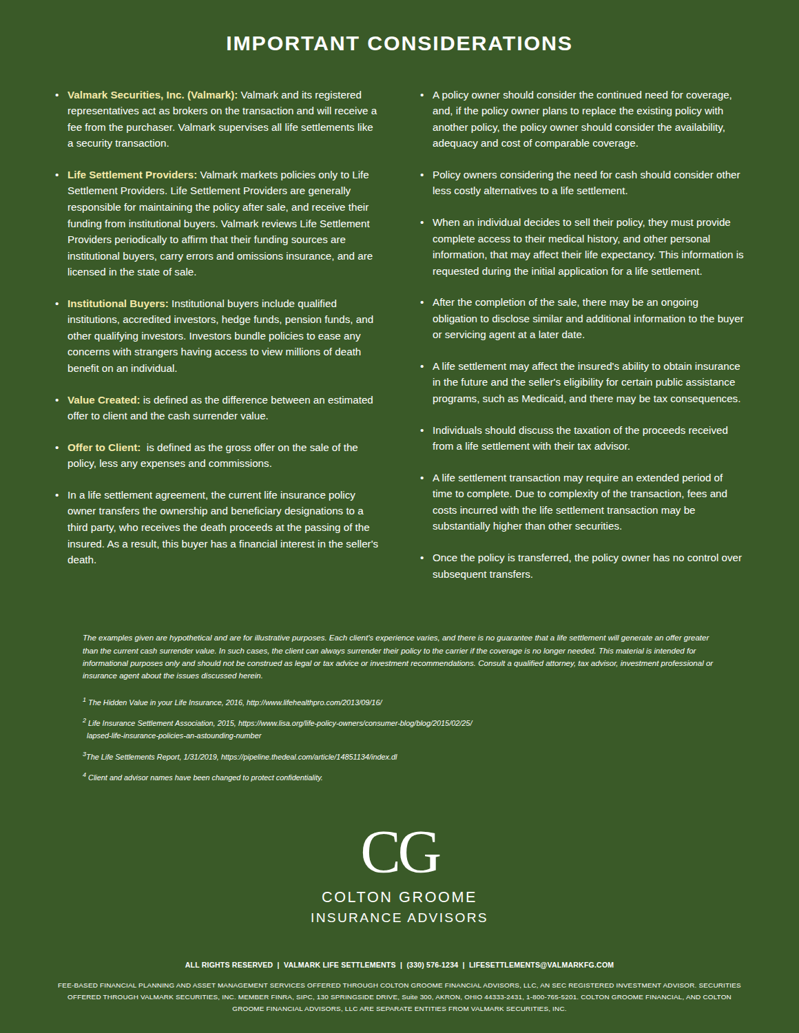Important Considerations
Valmark Securities, Inc. (Valmark): Valmark and its registered representatives act as brokers on the transaction and will receive a fee from the purchaser. Valmark supervises all life settlements like a security transaction.
Life Settlement Providers: Valmark markets policies only to Life Settlement Providers. Life Settlement Providers are generally responsible for maintaining the policy after sale, and receive their funding from institutional buyers. Valmark reviews Life Settlement Providers periodically to affirm that their funding sources are institutional buyers, carry errors and omissions insurance, and are licensed in the state of sale.
Institutional Buyers: Institutional buyers include qualified institutions, accredited investors, hedge funds, pension funds, and other qualifying investors. Investors bundle policies to ease any concerns with strangers having access to view millions of death benefit on an individual.
Value Created: is defined as the difference between an estimated offer to client and the cash surrender value.
Offer to Client: is defined as the gross offer on the sale of the policy, less any expenses and commissions.
In a life settlement agreement, the current life insurance policy owner transfers the ownership and beneficiary designations to a third party, who receives the death proceeds at the passing of the insured. As a result, this buyer has a financial interest in the seller's death.
A policy owner should consider the continued need for coverage, and, if the policy owner plans to replace the existing policy with another policy, the policy owner should consider the availability, adequacy and cost of comparable coverage.
Policy owners considering the need for cash should consider other less costly alternatives to a life settlement.
When an individual decides to sell their policy, they must provide complete access to their medical history, and other personal information, that may affect their life expectancy. This information is requested during the initial application for a life settlement.
After the completion of the sale, there may be an ongoing obligation to disclose similar and additional information to the buyer or servicing agent at a later date.
A life settlement may affect the insured's ability to obtain insurance in the future and the seller's eligibility for certain public assistance programs, such as Medicaid, and there may be tax consequences.
Individuals should discuss the taxation of the proceeds received from a life settlement with their tax advisor.
A life settlement transaction may require an extended period of time to complete. Due to complexity of the transaction, fees and costs incurred with the life settlement transaction may be substantially higher than other securities.
Once the policy is transferred, the policy owner has no control over subsequent transfers.
The examples given are hypothetical and are for illustrative purposes. Each client's experience varies, and there is no guarantee that a life settlement will generate an offer greater than the current cash surrender value. In such cases, the client can always surrender their policy to the carrier if the coverage is no longer needed. This material is intended for informational purposes only and should not be construed as legal or tax advice or investment recommendations. Consult a qualified attorney, tax advisor, investment professional or insurance agent about the issues discussed herein.
1 The Hidden Value in your Life Insurance, 2016, http://www.lifehealthpro.com/2013/09/16/
2 Life Insurance Settlement Association, 2015, https://www.lisa.org/life-policy-owners/consumer-blog/blog/2015/02/25/
lapsed-life-insurance-policies-an-astounding-number
3The Life Settlements Report, 1/31/2019, https://pipeline.thedeal.com/article/14851134/index.dl
4 Client and advisor names have been changed to protect confidentiality.
CG
COLTON GROOME
INSURANCE ADVISORS
ALL RIGHTS RESERVED | VALMARK LIFE SETTLEMENTS | (330) 576-1234 | LIFESETTLEMENTS@VALMARKFG.COM
FEE-BASED FINANCIAL PLANNING AND ASSET MANAGEMENT SERVICES OFFERED THROUGH COLTON GROOME FINANCIAL ADVISORS, LLC, AN SEC REGISTERED INVESTMENT ADVISOR. SECURITIES OFFERED THROUGH VALMARK SECURITIES, INC. MEMBER FINRA, SIPC, 130 SPRINGSIDE DRIVE, Suite 300, AKRON, OHIO 44333-2431, 1-800-765-5201. COLTON GROOME FINANCIAL, AND COLTON GROOME FINANCIAL ADVISORS, LLC ARE SEPARATE ENTITIES FROM VALMARK SECURITIES, INC.